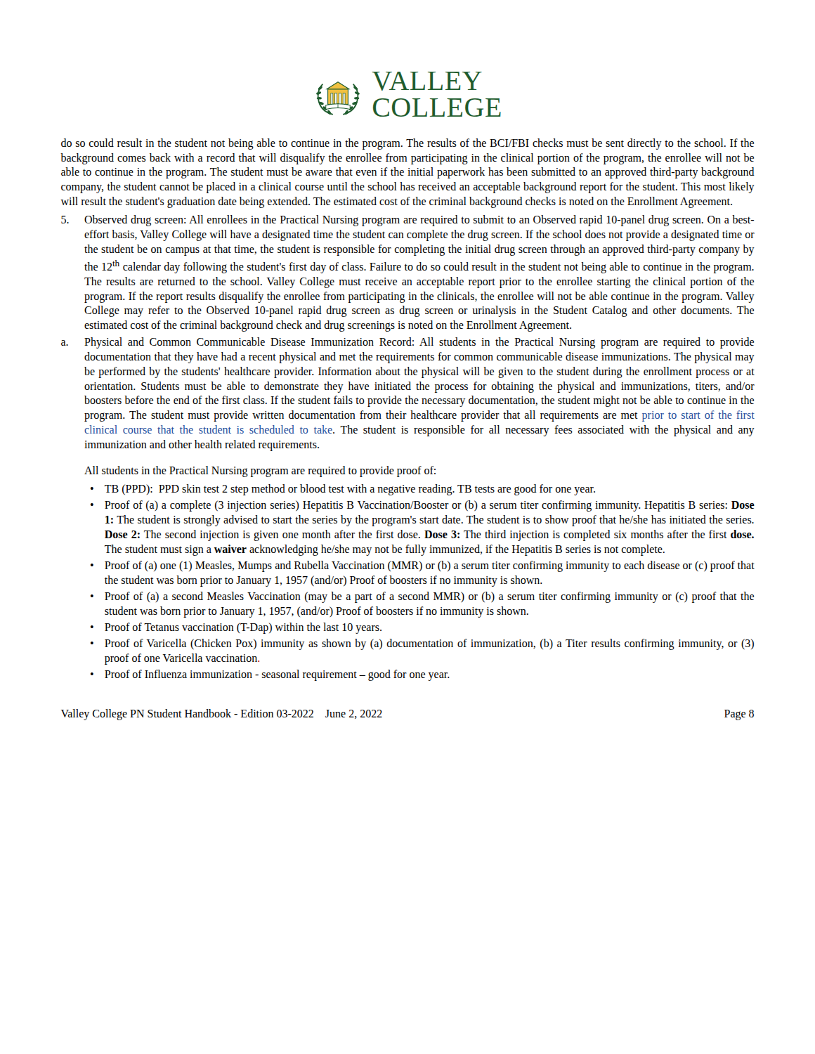VALLEY COLLEGE
do so could result in the student not being able to continue in the program. The results of the BCI/FBI checks must be sent directly to the school. If the background comes back with a record that will disqualify the enrollee from participating in the clinical portion of the program, the enrollee will not be able to continue in the program. The student must be aware that even if the initial paperwork has been submitted to an approved third-party background company, the student cannot be placed in a clinical course until the school has received an acceptable background report for the student. This most likely will result the student's graduation date being extended. The estimated cost of the criminal background checks is noted on the Enrollment Agreement.
5. Observed drug screen: All enrollees in the Practical Nursing program are required to submit to an Observed rapid 10-panel drug screen. On a best-effort basis, Valley College will have a designated time the student can complete the drug screen. If the school does not provide a designated time or the student be on campus at that time, the student is responsible for completing the initial drug screen through an approved third-party company by the 12th calendar day following the student's first day of class. Failure to do so could result in the student not being able to continue in the program. The results are returned to the school. Valley College must receive an acceptable report prior to the enrollee starting the clinical portion of the program. If the report results disqualify the enrollee from participating in the clinicals, the enrollee will not be able continue in the program. Valley College may refer to the Observed 10-panel rapid drug screen as drug screen or urinalysis in the Student Catalog and other documents. The estimated cost of the criminal background check and drug screenings is noted on the Enrollment Agreement.
a. Physical and Common Communicable Disease Immunization Record: All students in the Practical Nursing program are required to provide documentation that they have had a recent physical and met the requirements for common communicable disease immunizations. The physical may be performed by the students' healthcare provider. Information about the physical will be given to the student during the enrollment process or at orientation. Students must be able to demonstrate they have initiated the process for obtaining the physical and immunizations, titers, and/or boosters before the end of the first class. If the student fails to provide the necessary documentation, the student might not be able to continue in the program. The student must provide written documentation from their healthcare provider that all requirements are met prior to start of the first clinical course that the student is scheduled to take. The student is responsible for all necessary fees associated with the physical and any immunization and other health related requirements.
All students in the Practical Nursing program are required to provide proof of:
TB (PPD): PPD skin test 2 step method or blood test with a negative reading. TB tests are good for one year.
Proof of (a) a complete (3 injection series) Hepatitis B Vaccination/Booster or (b) a serum titer confirming immunity. Hepatitis B series: Dose 1: The student is strongly advised to start the series by the program's start date. The student is to show proof that he/she has initiated the series. Dose 2: The second injection is given one month after the first dose. Dose 3: The third injection is completed six months after the first dose. The student must sign a waiver acknowledging he/she may not be fully immunized, if the Hepatitis B series is not complete.
Proof of (a) one (1) Measles, Mumps and Rubella Vaccination (MMR) or (b) a serum titer confirming immunity to each disease or (c) proof that the student was born prior to January 1, 1957 (and/or) Proof of boosters if no immunity is shown.
Proof of (a) a second Measles Vaccination (may be a part of a second MMR) or (b) a serum titer confirming immunity or (c) proof that the student was born prior to January 1, 1957, (and/or) Proof of boosters if no immunity is shown.
Proof of Tetanus vaccination (T-Dap) within the last 10 years.
Proof of Varicella (Chicken Pox) immunity as shown by (a) documentation of immunization, (b) a Titer results confirming immunity, or (3) proof of one Varicella vaccination.
Proof of Influenza immunization - seasonal requirement – good for one year.
Valley College PN Student Handbook - Edition 03-2022 June 2, 2022 Page 8